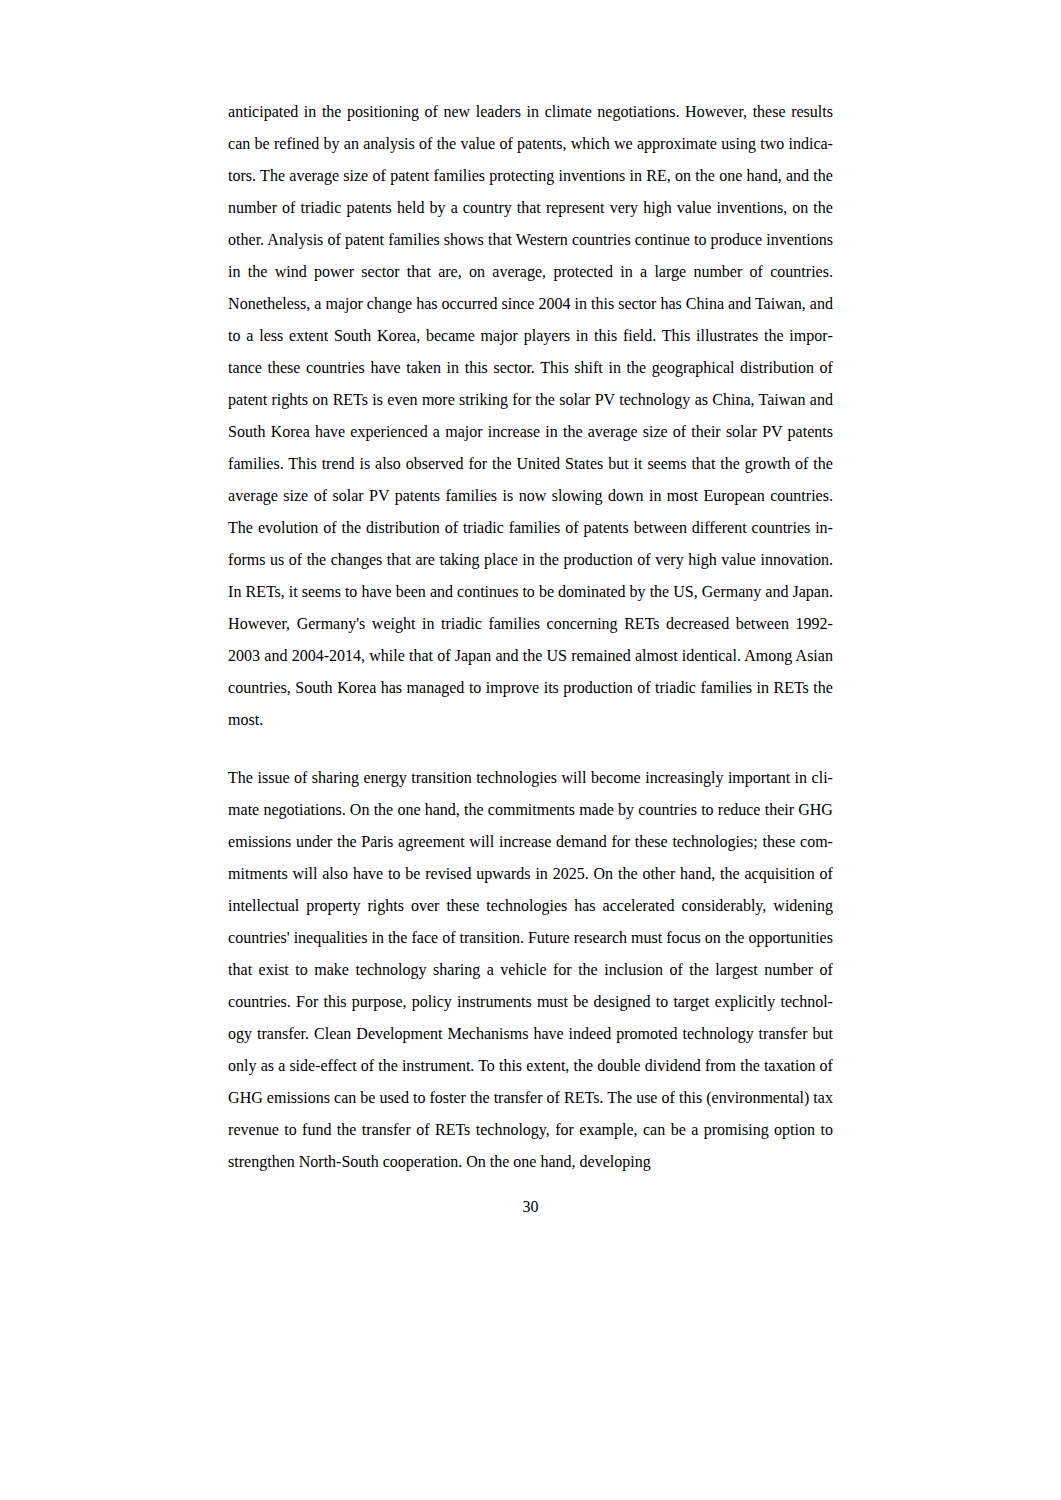anticipated in the positioning of new leaders in climate negotiations. However, these results can be refined by an analysis of the value of patents, which we approximate using two indicators. The average size of patent families protecting inventions in RE, on the one hand, and the number of triadic patents held by a country that represent very high value inventions, on the other. Analysis of patent families shows that Western countries continue to produce inventions in the wind power sector that are, on average, protected in a large number of countries. Nonetheless, a major change has occurred since 2004 in this sector has China and Taiwan, and to a less extent South Korea, became major players in this field. This illustrates the importance these countries have taken in this sector. This shift in the geographical distribution of patent rights on RETs is even more striking for the solar PV technology as China, Taiwan and South Korea have experienced a major increase in the average size of their solar PV patents families. This trend is also observed for the United States but it seems that the growth of the average size of solar PV patents families is now slowing down in most European countries. The evolution of the distribution of triadic families of patents between different countries informs us of the changes that are taking place in the production of very high value innovation. In RETs, it seems to have been and continues to be dominated by the US, Germany and Japan. However, Germany's weight in triadic families concerning RETs decreased between 1992-2003 and 2004-2014, while that of Japan and the US remained almost identical. Among Asian countries, South Korea has managed to improve its production of triadic families in RETs the most.
The issue of sharing energy transition technologies will become increasingly important in climate negotiations. On the one hand, the commitments made by countries to reduce their GHG emissions under the Paris agreement will increase demand for these technologies; these commitments will also have to be revised upwards in 2025. On the other hand, the acquisition of intellectual property rights over these technologies has accelerated considerably, widening countries' inequalities in the face of transition. Future research must focus on the opportunities that exist to make technology sharing a vehicle for the inclusion of the largest number of countries. For this purpose, policy instruments must be designed to target explicitly technology transfer. Clean Development Mechanisms have indeed promoted technology transfer but only as a side-effect of the instrument. To this extent, the double dividend from the taxation of GHG emissions can be used to foster the transfer of RETs. The use of this (environmental) tax revenue to fund the transfer of RETs technology, for example, can be a promising option to strengthen North-South cooperation. On the one hand, developing
30